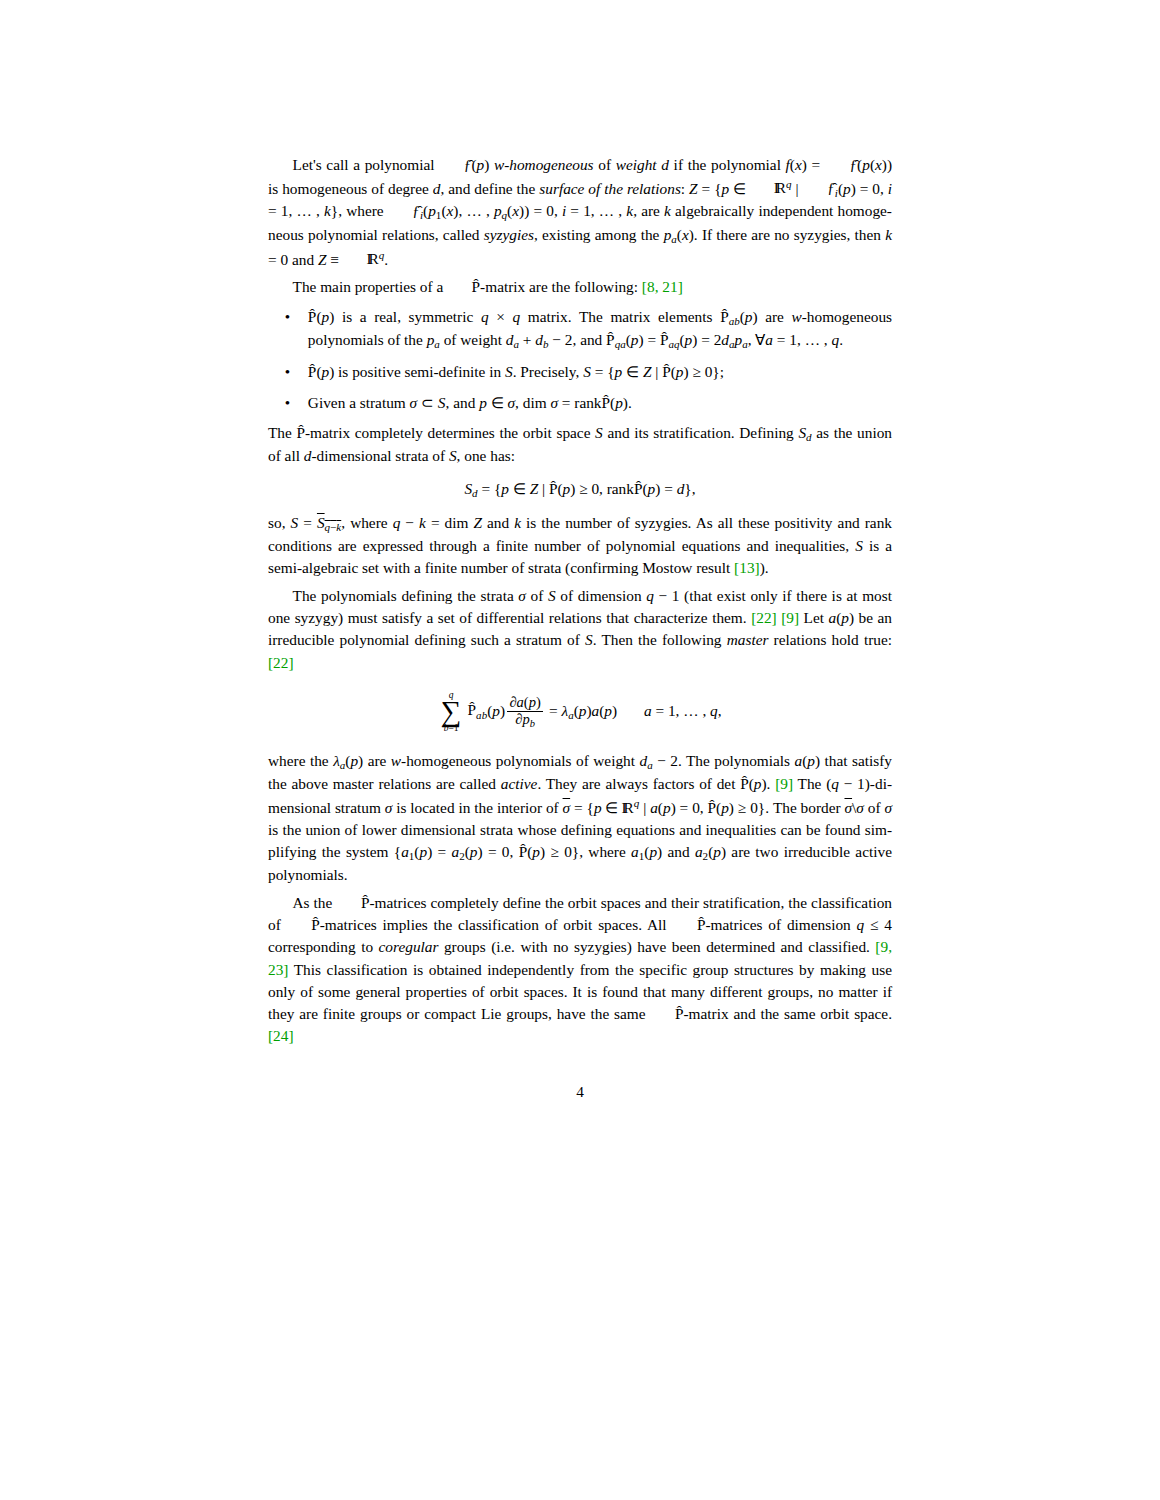Let's call a polynomial ƒ̂(p) w-homogeneous of weight d if the polynomial f(x) = ƒ̂(p(x)) is homogeneous of degree d, and define the surface of the relations: Z = {p ∈ Rq | ƒ̂i(p) = 0, i = 1, … , k}, where ƒ̂i(p 1(x), … , pq(x)) = 0, i = 1, … , k, are k algebraically independent homogeneous polynomial relations, called syzygies, existing among the pa(x). If there are no syzygies, then k = 0 and Z ≡ Rq.
The main properties of a P̂-matrix are the following: [8, 21]
P̂(p) is a real, symmetric q × q matrix. The matrix elements P̂ab(p) are w-homogeneous polynomials of the pa of weight da + db − 2, and P̂qa(p) = P̂aq(p) = 2dapa, ∀a = 1, … , q.
P̂(p) is positive semi-definite in S. Precisely, S = {p ∈ Z | P̂(p) ≥ 0};
Given a stratum σ ⊂ S, and p ∈ σ, dim σ = rankP̂(p).
The P̂-matrix completely determines the orbit space S and its stratification. Defining Sd as the union of all d-dimensional strata of S, one has:
Sd = {p ∈ Z | P̂(p) ≥ 0, rankP̂(p) = d},
so, S = Sq−k, where q − k = dim Z and k is the number of syzygies. As all these positivity and rank conditions are expressed through a finite number of polynomial equations and inequalities, S is a semi-algebraic set with a finite number of strata (confirming Mostow result [13]).
The polynomials defining the strata σ of S of dimension q − 1 (that exist only if there is at most one syzygy) must satisfy a set of differential relations that characterize them. [22] [9] Let a(p) be an irreducible polynomial defining such a stratum of S. Then the following master relations hold true: [22]
q∑b=1 P̂ab(p)∂a(p)∂pb = λa(p)a(p) a = 1, … , q,
where the λa(p) are w-homogeneous polynomials of weight da − 2. The polynomials a(p) that satisfy the above master relations are called active. They are always factors of det P̂(p). [9] The (q − 1)-dimensional stratum σ is located in the interior of σ = {p ∈ Rq | a(p) = 0, P̂(p) ≥ 0}. The border σ\σ of σ is the union of lower dimensional strata whose defining equations and inequalities can be found simplifying the system {a 1(p) = a 2(p) = 0, P̂(p) ≥ 0}, where a 1(p) and a 2(p) are two irreducible active polynomials.
As the P̂-matrices completely define the orbit spaces and their stratification, the classification of P̂-matrices implies the classification of orbit spaces. All P̂-matrices of dimension q ≤ 4 corresponding to coregular groups (i.e. with no syzygies) have been determined and classified. [9, 23] This classification is obtained independently from the specific group structures by making use only of some general properties of orbit spaces. It is found that many different groups, no matter if they are finite groups or compact Lie groups, have the same P̂-matrix and the same orbit space. [24]
4